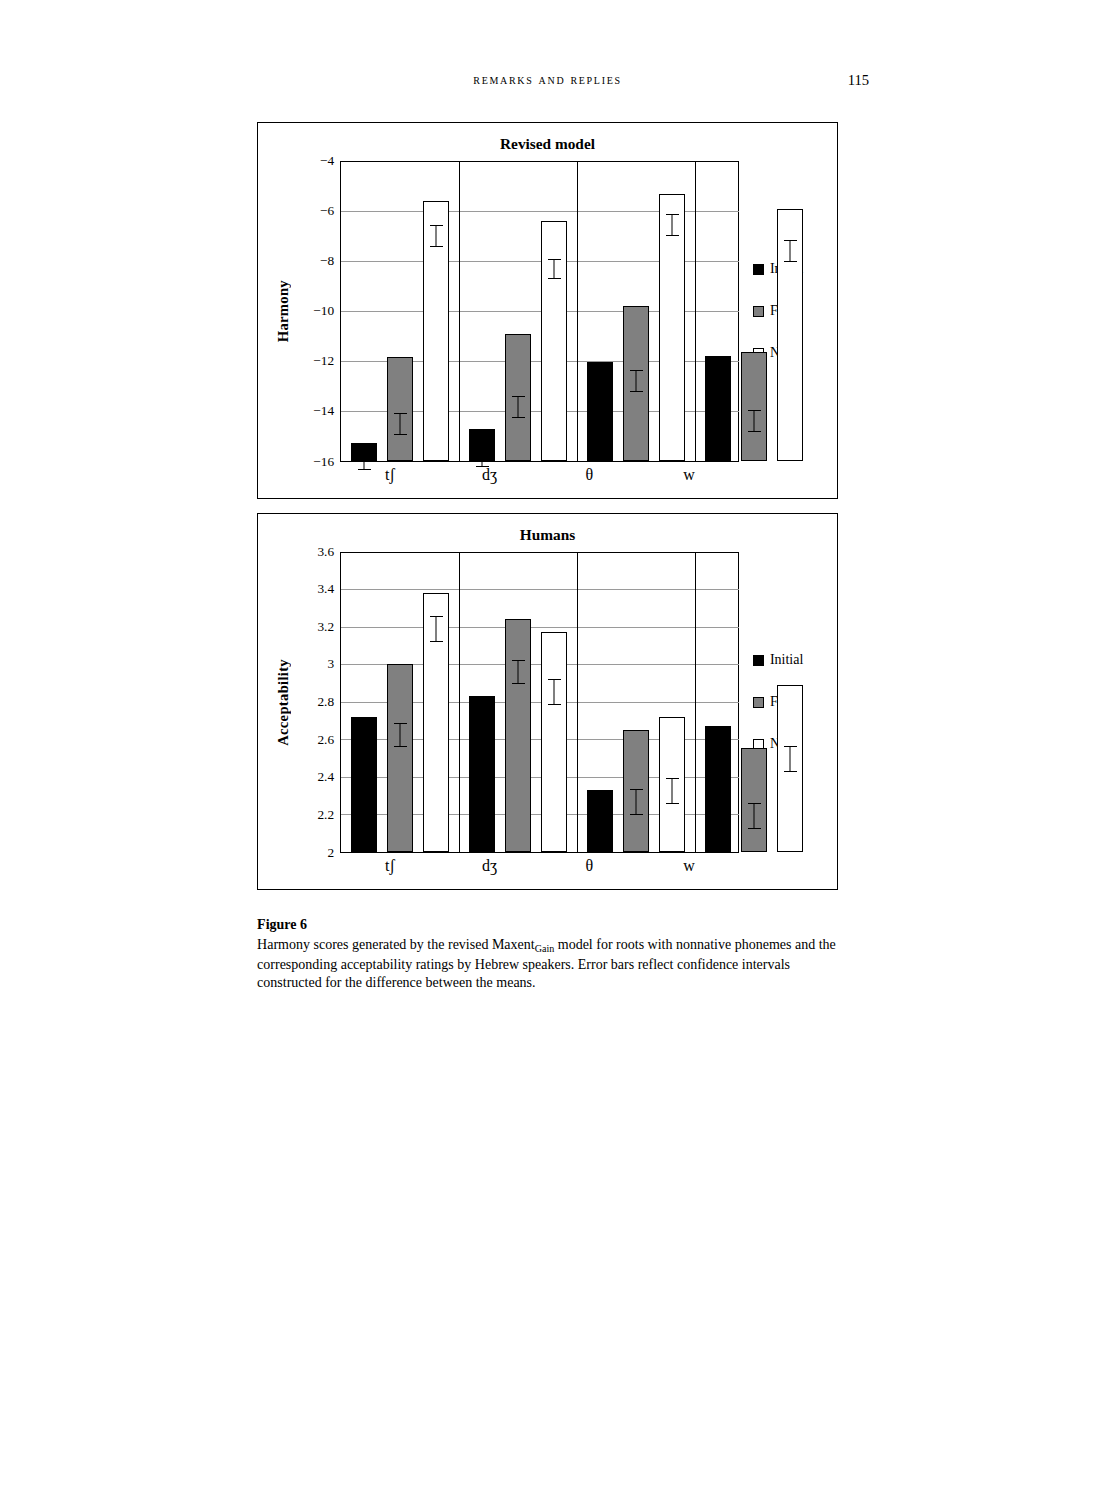remarks and replies 115
Revised model
Harmony
−4
−6
−8
−10
−12
−14
−16
Initial
Final
No
tʃ
dʒ
θ
w
Humans
Acceptability
3.6
3.4
3.2
3
2.8
2.6
2.4
2.2
2
Initial
Final
No
tʃ
dʒ
θ
w
Figure 6
Harmony scores generated by the revised MaxentGain model for roots with nonnative phonemes and the corresponding acceptability ratings by Hebrew speakers. Error bars reflect confidence intervals constructed for the difference between the means.